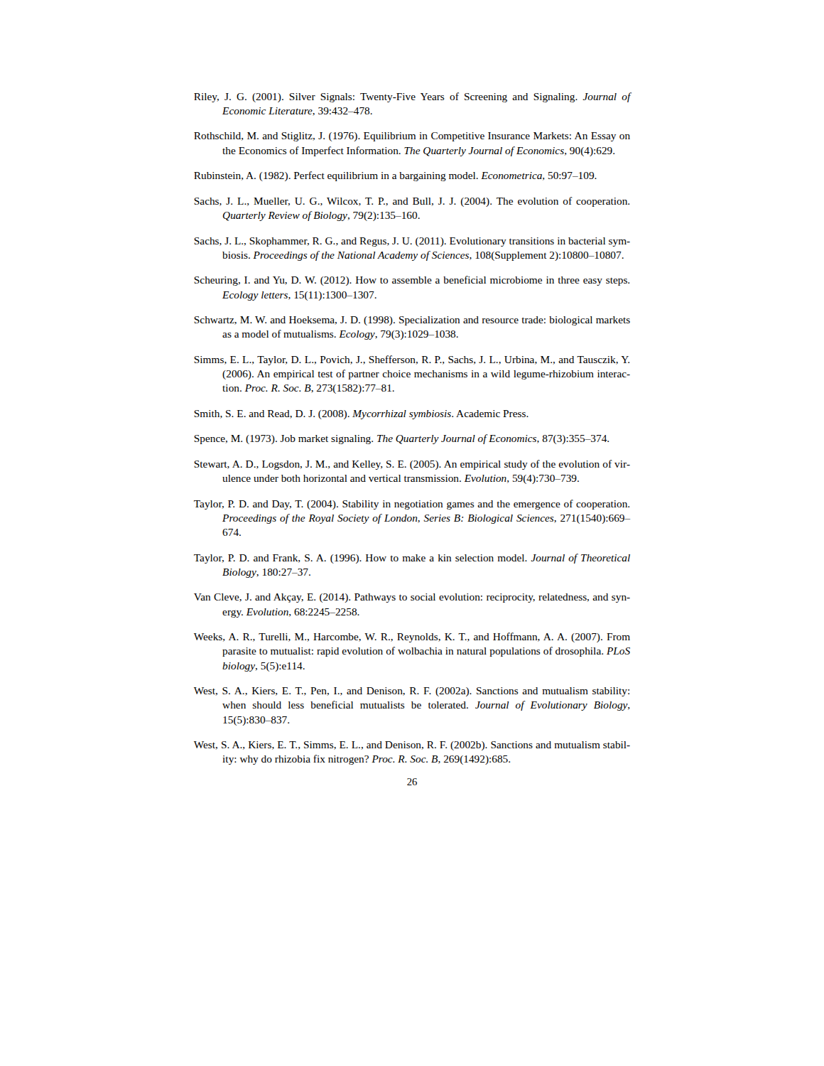Riley, J. G. (2001). Silver Signals: Twenty-Five Years of Screening and Signaling. Journal of Economic Literature, 39:432–478.
Rothschild, M. and Stiglitz, J. (1976). Equilibrium in Competitive Insurance Markets: An Essay on the Economics of Imperfect Information. The Quarterly Journal of Economics, 90(4):629.
Rubinstein, A. (1982). Perfect equilibrium in a bargaining model. Econometrica, 50:97–109.
Sachs, J. L., Mueller, U. G., Wilcox, T. P., and Bull, J. J. (2004). The evolution of cooperation. Quarterly Review of Biology, 79(2):135–160.
Sachs, J. L., Skophammer, R. G., and Regus, J. U. (2011). Evolutionary transitions in bacterial symbiosis. Proceedings of the National Academy of Sciences, 108(Supplement 2):10800–10807.
Scheuring, I. and Yu, D. W. (2012). How to assemble a beneficial microbiome in three easy steps. Ecology letters, 15(11):1300–1307.
Schwartz, M. W. and Hoeksema, J. D. (1998). Specialization and resource trade: biological markets as a model of mutualisms. Ecology, 79(3):1029–1038.
Simms, E. L., Taylor, D. L., Povich, J., Shefferson, R. P., Sachs, J. L., Urbina, M., and Tausczik, Y. (2006). An empirical test of partner choice mechanisms in a wild legume-rhizobium interaction. Proc. R. Soc. B, 273(1582):77–81.
Smith, S. E. and Read, D. J. (2008). Mycorrhizal symbiosis. Academic Press.
Spence, M. (1973). Job market signaling. The Quarterly Journal of Economics, 87(3):355–374.
Stewart, A. D., Logsdon, J. M., and Kelley, S. E. (2005). An empirical study of the evolution of virulence under both horizontal and vertical transmission. Evolution, 59(4):730–739.
Taylor, P. D. and Day, T. (2004). Stability in negotiation games and the emergence of cooperation. Proceedings of the Royal Society of London, Series B: Biological Sciences, 271(1540):669–674.
Taylor, P. D. and Frank, S. A. (1996). How to make a kin selection model. Journal of Theoretical Biology, 180:27–37.
Van Cleve, J. and Akçay, E. (2014). Pathways to social evolution: reciprocity, relatedness, and synergy. Evolution, 68:2245–2258.
Weeks, A. R., Turelli, M., Harcombe, W. R., Reynolds, K. T., and Hoffmann, A. A. (2007). From parasite to mutualist: rapid evolution of wolbachia in natural populations of drosophila. PLoS biology, 5(5):e114.
West, S. A., Kiers, E. T., Pen, I., and Denison, R. F. (2002a). Sanctions and mutualism stability: when should less beneficial mutualists be tolerated. Journal of Evolutionary Biology, 15(5):830–837.
West, S. A., Kiers, E. T., Simms, E. L., and Denison, R. F. (2002b). Sanctions and mutualism stability: why do rhizobia fix nitrogen? Proc. R. Soc. B, 269(1492):685.
26